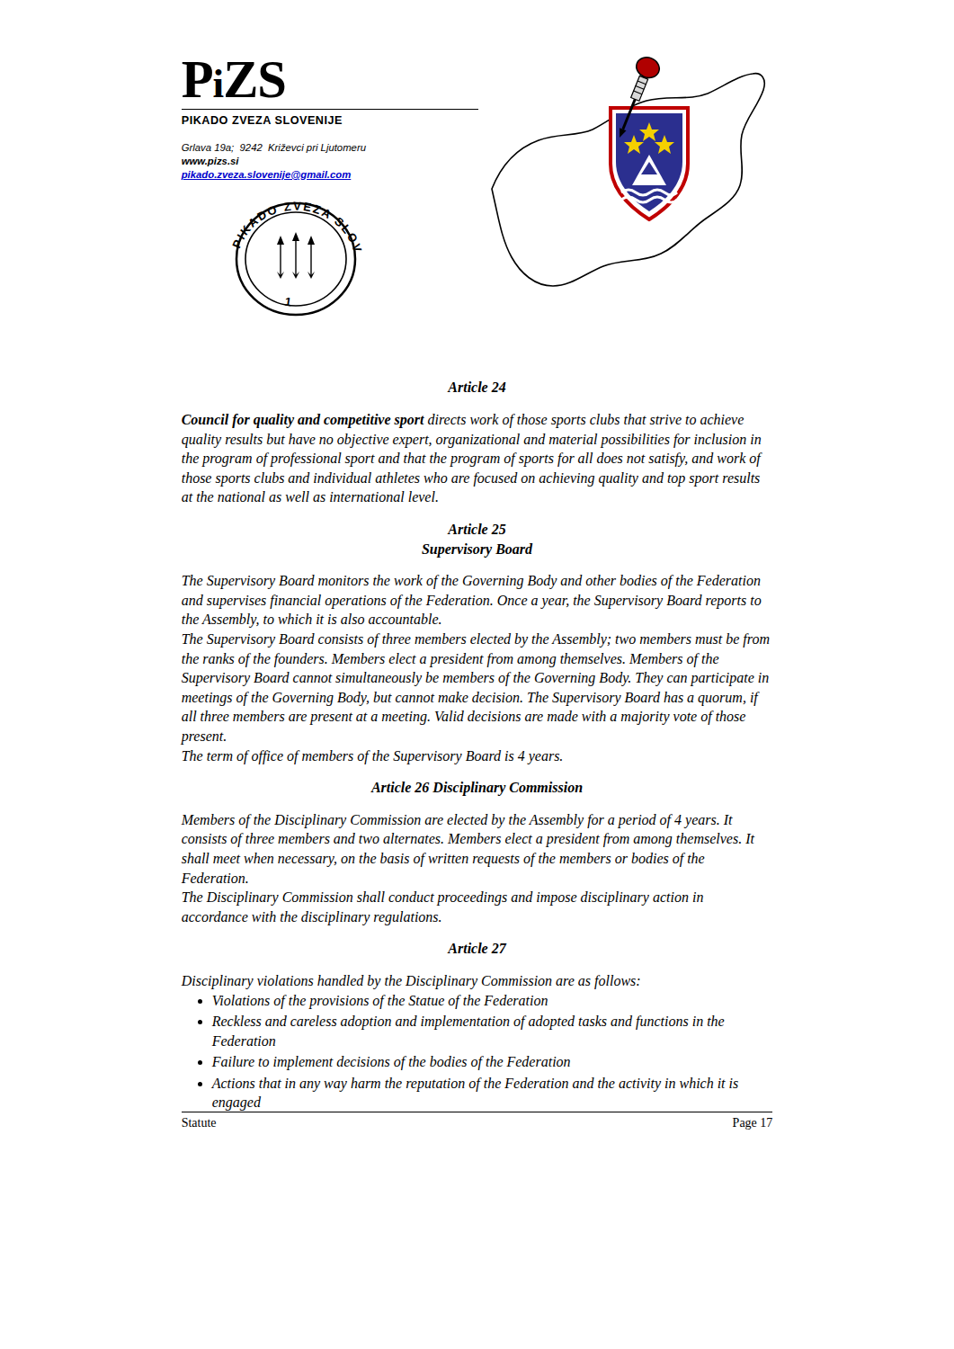Pi ZS
PIKADO ZVEZA SLOVENIJE
Grlava 19a; 9242 Križevci pri Ljutomeru
www.pizs.si
pikado.zveza.slovenije@gmail.com
PIKADO ZVEZA SLOVENIJE 1
Article 24
Council for quality and competitive sport directs work of those sports clubs that strive to achieve quality results but have no objective expert, organizational and material possibilities for inclusion in the program of professional sport and that the program of sports for all does not satisfy, and work of those sports clubs and individual athletes who are focused on achieving quality and top sport results at the national as well as international level.
Article 25Supervisory Board
The Supervisory Board monitors the work of the Governing Body and other bodies of the Federation and supervises financial operations of the Federation. Once a year, the Supervisory Board reports to the Assembly, to which it is also accountable.
The Supervisory Board consists of three members elected by the Assembly; two members must be from the ranks of the founders. Members elect a president from among themselves. Members of the Supervisory Board cannot simultaneously be members of the Governing Body. They can participate in meetings of the Governing Body, but cannot make decision. The Supervisory Board has a quorum, if all three members are present at a meeting. Valid decisions are made with a majority vote of those present.
The term of office of members of the Supervisory Board is 4 years.
Article 26 Disciplinary Commission
Members of the Disciplinary Commission are elected by the Assembly for a period of 4 years. It consists of three members and two alternates. Members elect a president from among themselves. It shall meet when necessary, on the basis of written requests of the members or bodies of the Federation.
The Disciplinary Commission shall conduct proceedings and impose disciplinary action in accordance with the disciplinary regulations.
Article 27
Disciplinary violations handled by the Disciplinary Commission are as follows:
Violations of the provisions of the Statue of the Federation
Reckless and careless adoption and implementation of adopted tasks and functions in the Federation
Failure to implement decisions of the bodies of the Federation
Actions that in any way harm the reputation of the Federation and the activity in which it is engaged
Statute Page 17